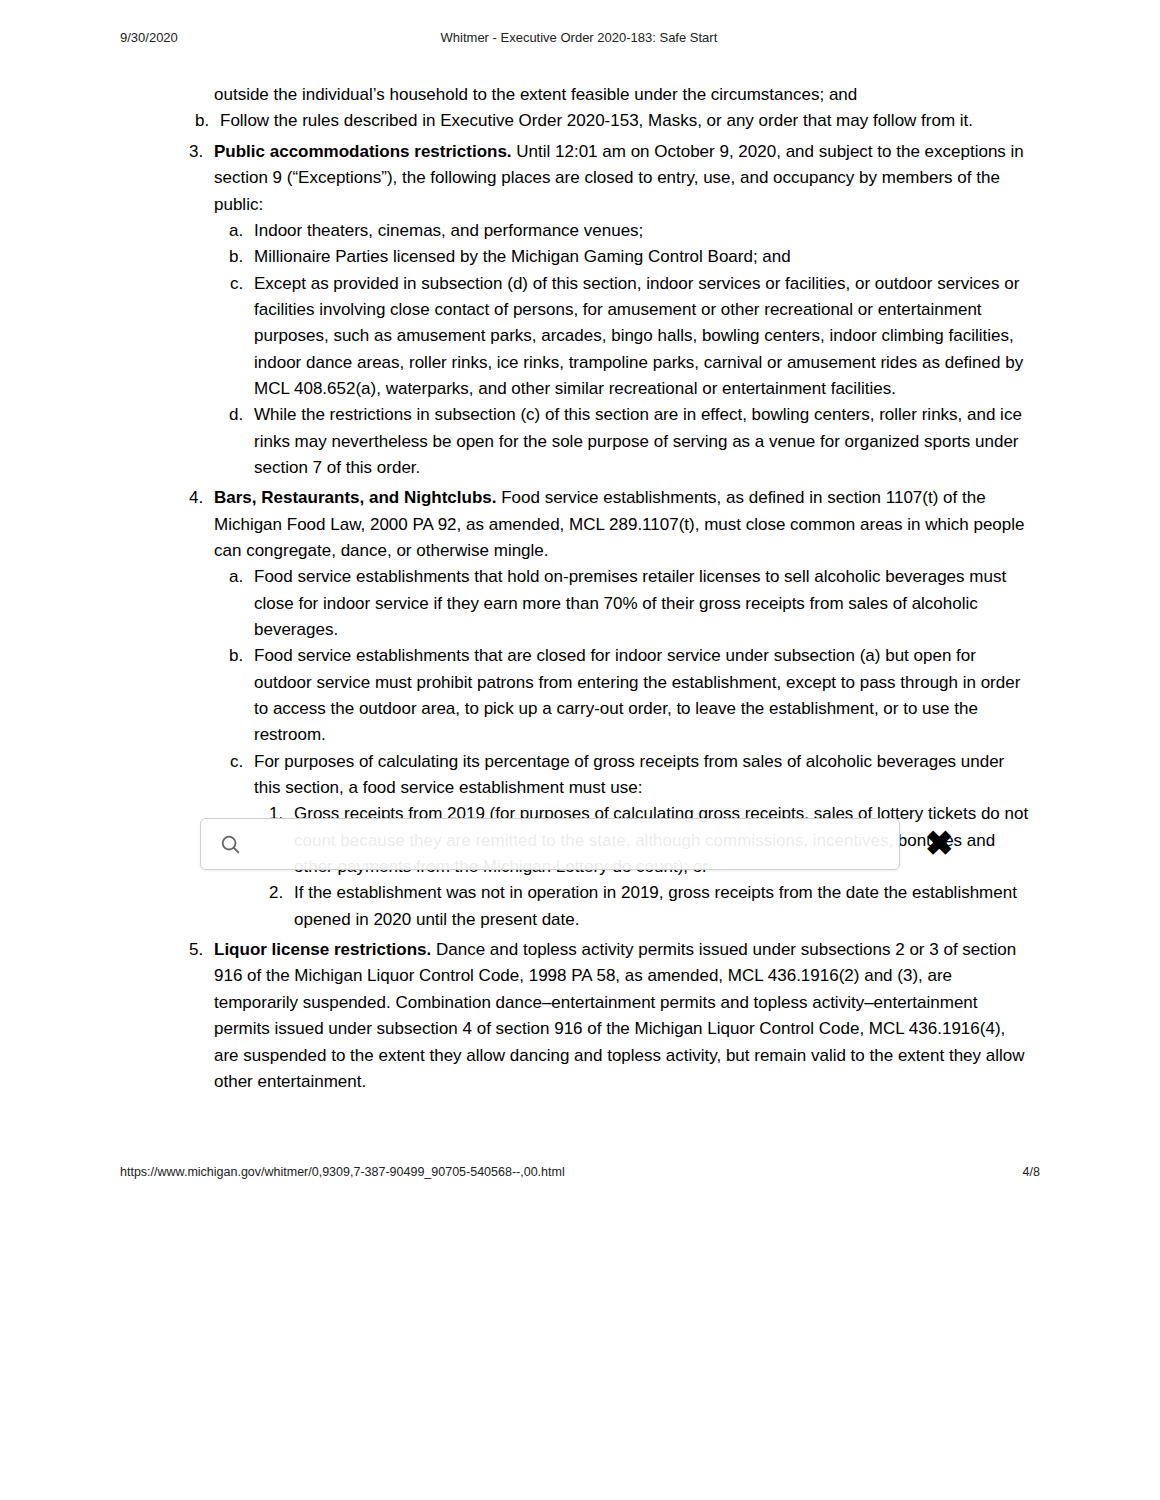9/30/2020
Whitmer - Executive Order 2020-183: Safe Start
outside the individual’s household to the extent feasible under the circumstances; and
Follow the rules described in Executive Order 2020-153, Masks, or any order that may follow from it.
Public accommodations restrictions. Until 12:01 am on October 9, 2020, and subject to the exceptions in section 9 (“Exceptions”), the following places are closed to entry, use, and occupancy by members of the public:
Indoor theaters, cinemas, and performance venues;
Millionaire Parties licensed by the Michigan Gaming Control Board; and
Except as provided in subsection (d) of this section, indoor services or facilities, or outdoor services or facilities involving close contact of persons, for amusement or other recreational or entertainment purposes, such as amusement parks, arcades, bingo halls, bowling centers, indoor climbing facilities, indoor dance areas, roller rinks, ice rinks, trampoline parks, carnival or amusement rides as defined by MCL 408.652(a), waterparks, and other similar recreational or entertainment facilities.
While the restrictions in subsection (c) of this section are in effect, bowling centers, roller rinks, and ice rinks may nevertheless be open for the sole purpose of serving as a venue for organized sports under section 7 of this order.
Bars, Restaurants, and Nightclubs. Food service establishments, as defined in section 1107(t) of the Michigan Food Law, 2000 PA 92, as amended, MCL 289.1107(t), must close common areas in which people can congregate, dance, or otherwise mingle.
Food service establishments that hold on-premises retailer licenses to sell alcoholic beverages must close for indoor service if they earn more than 70% of their gross receipts from sales of alcoholic beverages.
Food service establishments that are closed for indoor service under subsection (a) but open for outdoor service must prohibit patrons from entering the establishment, except to pass through in order to access the outdoor area, to pick up a carry-out order, to leave the establishment, or to use the restroom.
For purposes of calculating its percentage of gross receipts from sales of alcoholic beverages under this section, a food service establishment must use:
Gross receipts from 2019 (for purposes of calculating gross receipts, sales of lottery tickets do not count because they are remitted to the state, although commissions, incentives, bonuses and other payments from the Michigan Lottery do count); or
If the establishment was not in operation in 2019, gross receipts from the date the establishment opened in 2020 until the present date.
Liquor license restrictions. Dance and topless activity permits issued under subsections 2 or 3 of section 916 of the Michigan Liquor Control Code, 1998 PA 58, as amended, MCL 436.1916(2) and (3), are temporarily suspended. Combination dance–entertainment permits and topless activity–entertainment permits issued under subsection 4 of section 916 of the Michigan Liquor Control Code, MCL 436.1916(4), are suspended to the extent they allow dancing and topless activity, but remain valid to the extent they allow other entertainment.
✖
https://www.michigan.gov/whitmer/0,9309,7-387-90499_90705-540568--,00.html
4/8